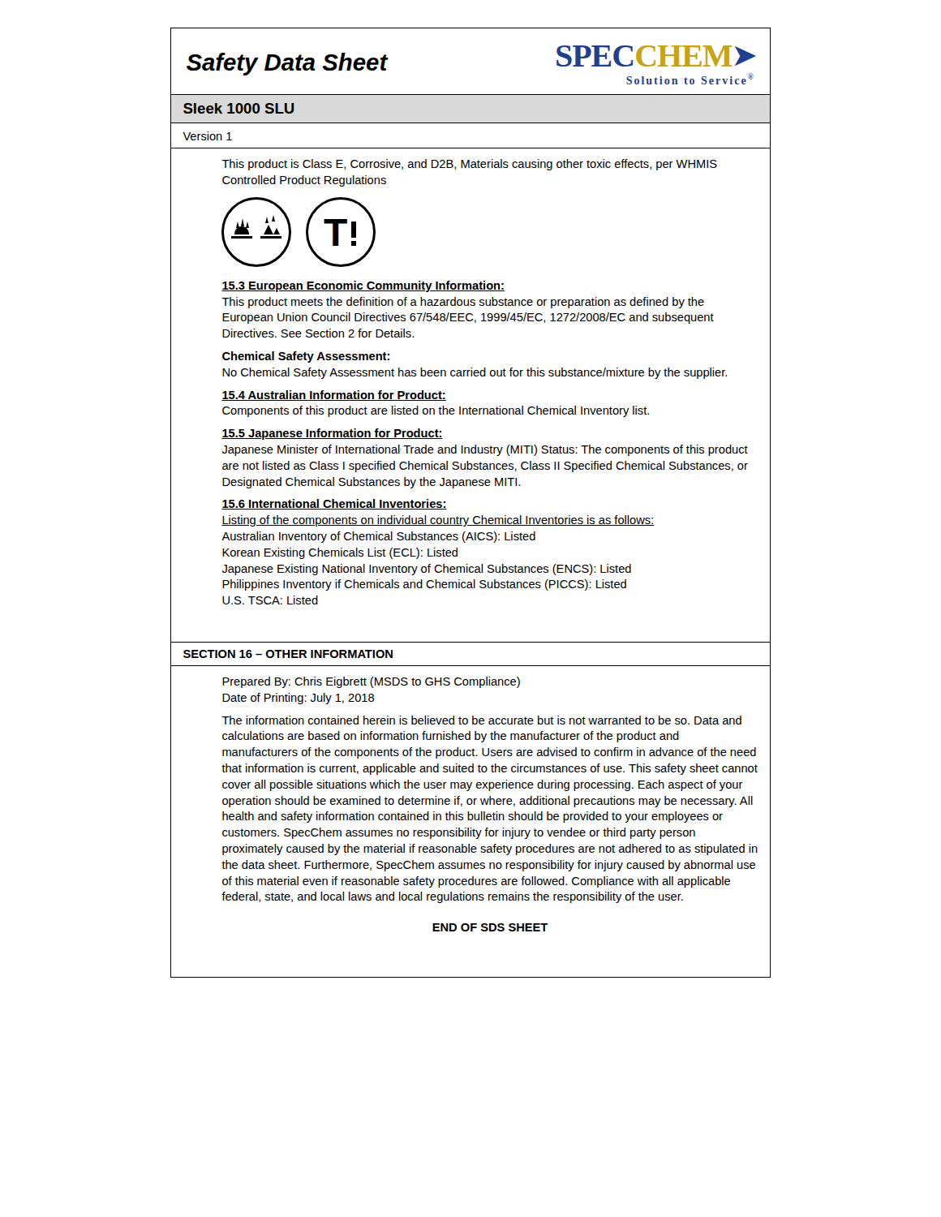Safety Data Sheet
SPEC CHEM➤
Solution to Service®
Sleek 1000 SLU
Version 1
This product is Class E, Corrosive, and D2B, Materials causing other toxic effects, per WHMIS Controlled Product Regulations
T
15.3 European Economic Community Information:
This product meets the definition of a hazardous substance or preparation as defined by the European Union Council Directives 67/548/EEC, 1999/45/EC, 1272/2008/EC and subsequent Directives. See Section 2 for Details.
Chemical Safety Assessment:
No Chemical Safety Assessment has been carried out for this substance/mixture by the supplier.
15.4 Australian Information for Product:
Components of this product are listed on the International Chemical Inventory list.
15.5 Japanese Information for Product:
Japanese Minister of International Trade and Industry (MITI) Status: The components of this product are not listed as Class I specified Chemical Substances, Class II Specified Chemical Substances, or Designated Chemical Substances by the Japanese MITI.
15.6 International Chemical Inventories:
Listing of the components on individual country Chemical Inventories is as follows:
Australian Inventory of Chemical Substances (AICS): Listed
Korean Existing Chemicals List (ECL): Listed
Japanese Existing National Inventory of Chemical Substances (ENCS): Listed
Philippines Inventory if Chemicals and Chemical Substances (PICCS): Listed
U.S. TSCA: Listed
SECTION 16 – OTHER INFORMATION
Prepared By: Chris Eigbrett (MSDS to GHS Compliance)
Date of Printing: July 1, 2018
The information contained herein is believed to be accurate but is not warranted to be so. Data and calculations are based on information furnished by the manufacturer of the product and manufacturers of the components of the product. Users are advised to confirm in advance of the need that information is current, applicable and suited to the circumstances of use. This safety sheet cannot cover all possible situations which the user may experience during processing. Each aspect of your operation should be examined to determine if, or where, additional precautions may be necessary. All health and safety information contained in this bulletin should be provided to your employees or customers. SpecChem assumes no responsibility for injury to vendee or third party person proximately caused by the material if reasonable safety procedures are not adhered to as stipulated in the data sheet. Furthermore, SpecChem assumes no responsibility for injury caused by abnormal use of this material even if reasonable safety procedures are followed. Compliance with all applicable federal, state, and local laws and local regulations remains the responsibility of the user.
END OF SDS SHEET